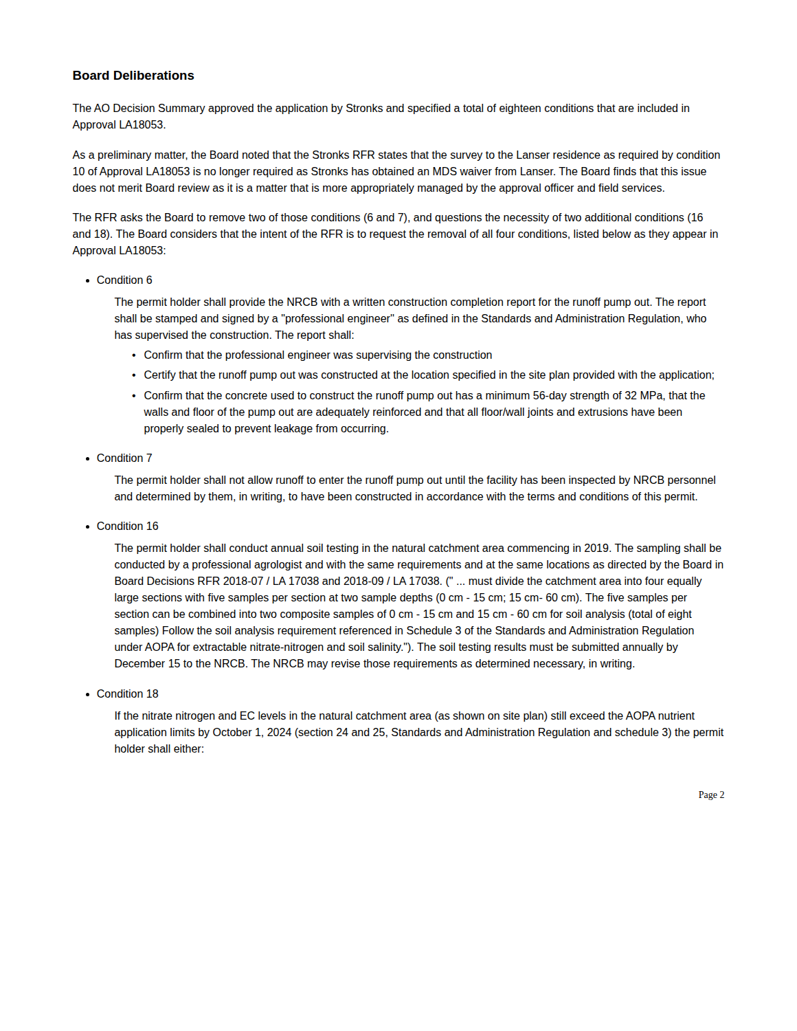Board Deliberations
The AO Decision Summary approved the application by Stronks and specified a total of eighteen conditions that are included in Approval LA18053.
As a preliminary matter, the Board noted that the Stronks RFR states that the survey to the Lanser residence as required by condition 10 of Approval LA18053 is no longer required as Stronks has obtained an MDS waiver from Lanser. The Board finds that this issue does not merit Board review as it is a matter that is more appropriately managed by the approval officer and field services.
The RFR asks the Board to remove two of those conditions (6 and 7), and questions the necessity of two additional conditions (16 and 18). The Board considers that the intent of the RFR is to request the removal of all four conditions, listed below as they appear in Approval LA18053:
Condition 6
The permit holder shall provide the NRCB with a written construction completion report for the runoff pump out. The report shall be stamped and signed by a "professional engineer'' as defined in the Standards and Administration Regulation, who has supervised the construction. The report shall:
Confirm that the professional engineer was supervising the construction
Certify that the runoff pump out was constructed at the location specified in the site plan provided with the application;
Confirm that the concrete used to construct the runoff pump out has a minimum 56-day strength of 32 MPa, that the walls and floor of the pump out are adequately reinforced and that all floor/wall joints and extrusions have been properly sealed to prevent leakage from occurring.
Condition 7
The permit holder shall not allow runoff to enter the runoff pump out until the facility has been inspected by NRCB personnel and determined by them, in writing, to have been constructed in accordance with the terms and conditions of this permit.
Condition 16
The permit holder shall conduct annual soil testing in the natural catchment area commencing in 2019. The sampling shall be conducted by a professional agrologist and with the same requirements and at the same locations as directed by the Board in Board Decisions RFR 2018-07 / LA 17038 and 2018-09 / LA 17038. (" ... must divide the catchment area into four equally large sections with five samples per section at two sample depths (0 cm - 15 cm; 15 cm- 60 cm). The five samples per section can be combined into two composite samples of 0 cm - 15 cm and 15 cm - 60 cm for soil analysis (total of eight samples) Follow the soil analysis requirement referenced in Schedule 3 of the Standards and Administration Regulation under AOPA for extractable nitrate-nitrogen and soil salinity."). The soil testing results must be submitted annually by December 15 to the NRCB. The NRCB may revise those requirements as determined necessary, in writing.
Condition 18
If the nitrate nitrogen and EC levels in the natural catchment area (as shown on site plan) still exceed the AOPA nutrient application limits by October 1, 2024 (section 24 and 25, Standards and Administration Regulation and schedule 3) the permit holder shall either:
Page 2